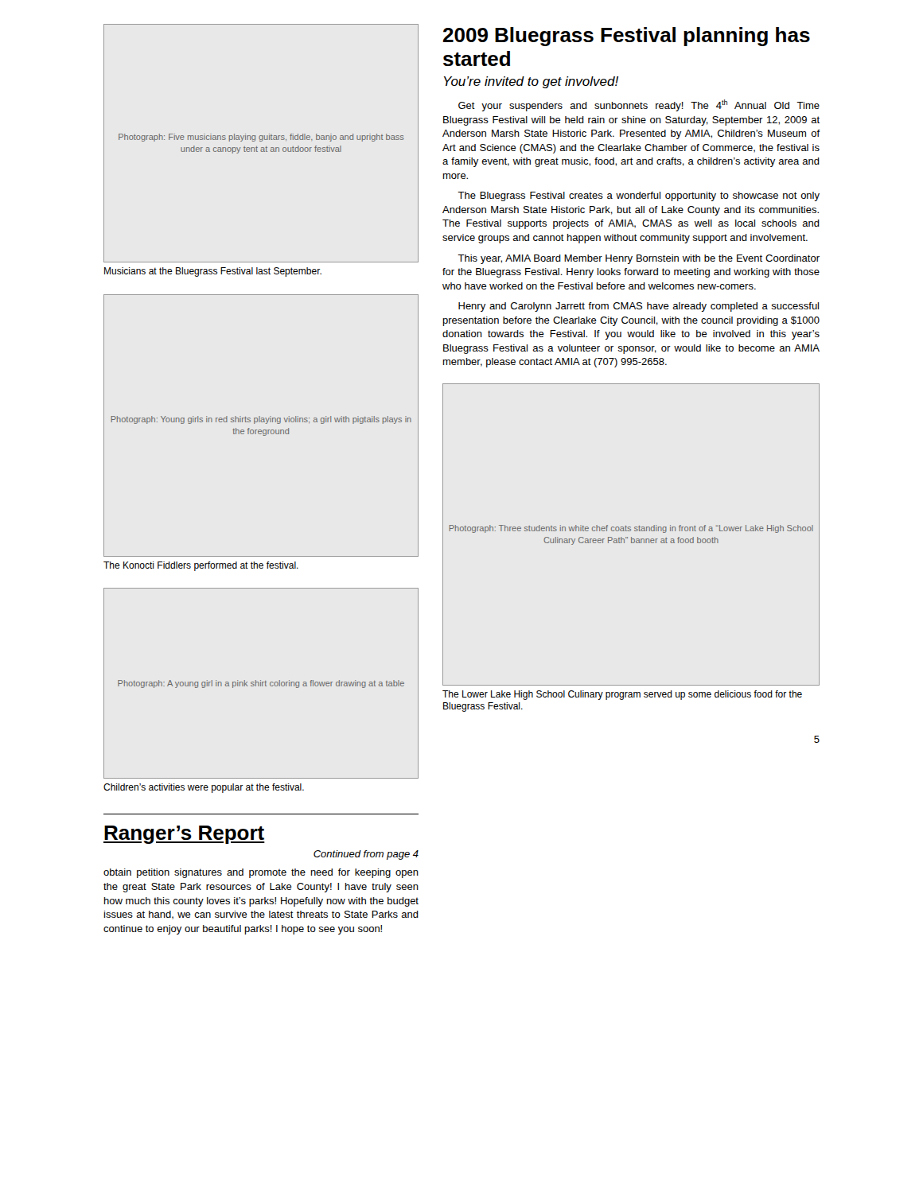Photograph: Five musicians playing guitars, fiddle, banjo and upright bass under a canopy tent at an outdoor festival
Musicians at the Bluegrass Festival last September.
Photograph: Young girls in red shirts playing violins; a girl with pigtails plays in the foreground
The Konocti Fiddlers performed at the festival.
Photograph: A young girl in a pink shirt coloring a flower drawing at a table
Children’s activities were popular at the festival.
Ranger’s Report
Continued from page 4
obtain petition signatures and promote the need for keeping open the great State Park resources of Lake County! I have truly seen how much this county loves it’s parks! Hopefully now with the budget issues at hand, we can survive the latest threats to State Parks and continue to enjoy our beautiful parks! I hope to see you soon!
2009 Bluegrass Festival planning has started
You’re invited to get involved!
Get your suspenders and sunbonnets ready! The 4th Annual Old Time Bluegrass Festival will be held rain or shine on Saturday, September 12, 2009 at Anderson Marsh State Historic Park. Presented by AMIA, Children’s Museum of Art and Science (CMAS) and the Clearlake Chamber of Commerce, the festival is a family event, with great music, food, art and crafts, a children’s activity area and more.
The Bluegrass Festival creates a wonderful opportunity to showcase not only Anderson Marsh State Historic Park, but all of Lake County and its communities. The Festival supports projects of AMIA, CMAS as well as local schools and service groups and cannot happen without community support and involvement.
This year, AMIA Board Member Henry Bornstein with be the Event Coordinator for the Bluegrass Festival. Henry looks forward to meeting and working with those who have worked on the Festival before and welcomes new-comers.
Henry and Carolynn Jarrett from CMAS have already completed a successful presentation before the Clearlake City Council, with the council providing a $1000 donation towards the Festival. If you would like to be involved in this year’s Bluegrass Festival as a volunteer or sponsor, or would like to become an AMIA member, please contact AMIA at (707) 995-2658.
Photograph: Three students in white chef coats standing in front of a “Lower Lake High School Culinary Career Path” banner at a food booth
The Lower Lake High School Culinary program served up some delicious food for the Bluegrass Festival.
5